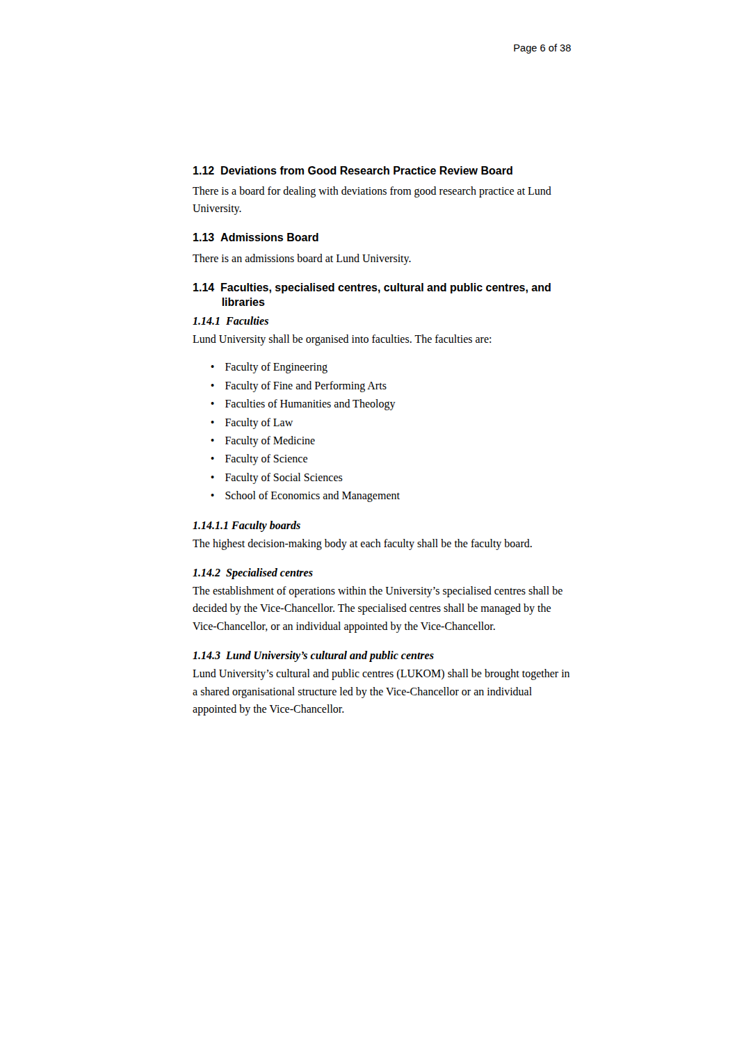Page 6 of 38
1.12 Deviations from Good Research Practice Review Board
There is a board for dealing with deviations from good research practice at Lund University.
1.13 Admissions Board
There is an admissions board at Lund University.
1.14 Faculties, specialised centres, cultural and public centres, and libraries
1.14.1 Faculties
Lund University shall be organised into faculties. The faculties are:
Faculty of Engineering
Faculty of Fine and Performing Arts
Faculties of Humanities and Theology
Faculty of Law
Faculty of Medicine
Faculty of Science
Faculty of Social Sciences
School of Economics and Management
1.14.1.1 Faculty boards
The highest decision-making body at each faculty shall be the faculty board.
1.14.2 Specialised centres
The establishment of operations within the University’s specialised centres shall be decided by the Vice-Chancellor. The specialised centres shall be managed by the Vice-Chancellor, or an individual appointed by the Vice-Chancellor.
1.14.3 Lund University’s cultural and public centres
Lund University’s cultural and public centres (LUKOM) shall be brought together in a shared organisational structure led by the Vice-Chancellor or an individual appointed by the Vice-Chancellor.